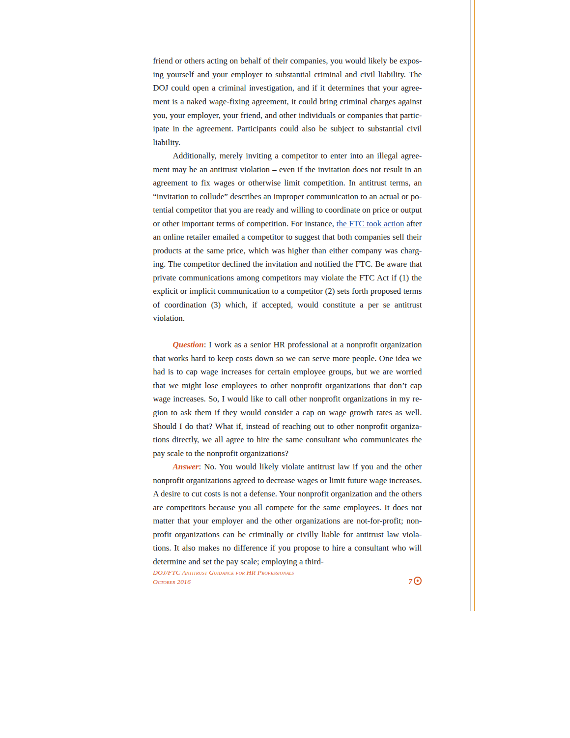friend or others acting on behalf of their companies, you would likely be exposing yourself and your employer to substantial criminal and civil liability. The DOJ could open a criminal investigation, and if it determines that your agreement is a naked wage-fixing agreement, it could bring criminal charges against you, your employer, your friend, and other individuals or companies that participate in the agreement. Participants could also be subject to substantial civil liability.
Additionally, merely inviting a competitor to enter into an illegal agreement may be an antitrust violation – even if the invitation does not result in an agreement to fix wages or otherwise limit competition. In antitrust terms, an “invitation to collude” describes an improper communication to an actual or potential competitor that you are ready and willing to coordinate on price or output or other important terms of competition. For instance, the FTC took action after an online retailer emailed a competitor to suggest that both companies sell their products at the same price, which was higher than either company was charging. The competitor declined the invitation and notified the FTC. Be aware that private communications among competitors may violate the FTC Act if (1) the explicit or implicit communication to a competitor (2) sets forth proposed terms of coordination (3) which, if accepted, would constitute a per se antitrust violation.
Question: I work as a senior HR professional at a nonprofit organization that works hard to keep costs down so we can serve more people. One idea we had is to cap wage increases for certain employee groups, but we are worried that we might lose employees to other nonprofit organizations that don’t cap wage increases. So, I would like to call other nonprofit organizations in my region to ask them if they would consider a cap on wage growth rates as well. Should I do that? What if, instead of reaching out to other nonprofit organizations directly, we all agree to hire the same consultant who communicates the pay scale to the nonprofit organizations?
Answer: No. You would likely violate antitrust law if you and the other nonprofit organizations agreed to decrease wages or limit future wage increases. A desire to cut costs is not a defense. Your nonprofit organization and the others are competitors because you all compete for the same employees. It does not matter that your employer and the other organizations are not-for-profit; nonprofit organizations can be criminally or civilly liable for antitrust law violations. It also makes no difference if you propose to hire a consultant who will determine and set the pay scale; employing a third-
DOJ/FTC Antitrust Guidance for HR Professionals October 20167